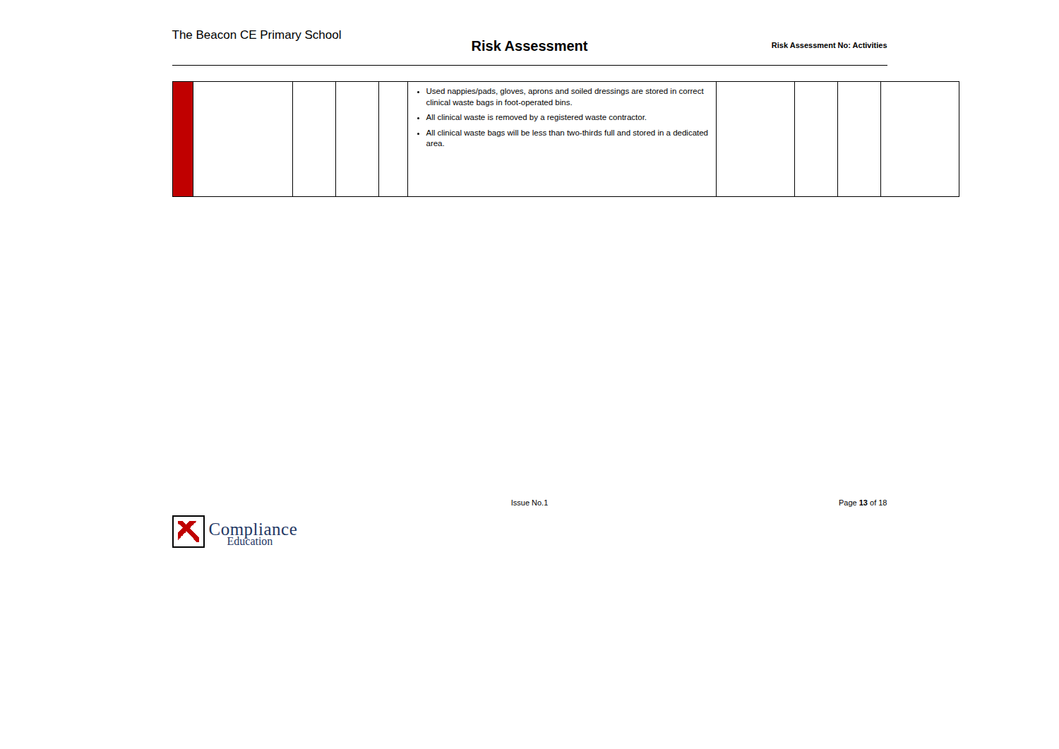The Beacon CE Primary School
Risk Assessment
Risk Assessment No: Activities
| | | | | | Used nappies/pads, gloves, aprons and soiled dressings are stored in correct clinical waste bags in foot-operated bins. All clinical waste is removed by a registered waste contractor. All clinical waste bags will be less than two-thirds full and stored in a dedicated area. | | | | |
Issue No.1
Page 13 of 18
Compliance Education